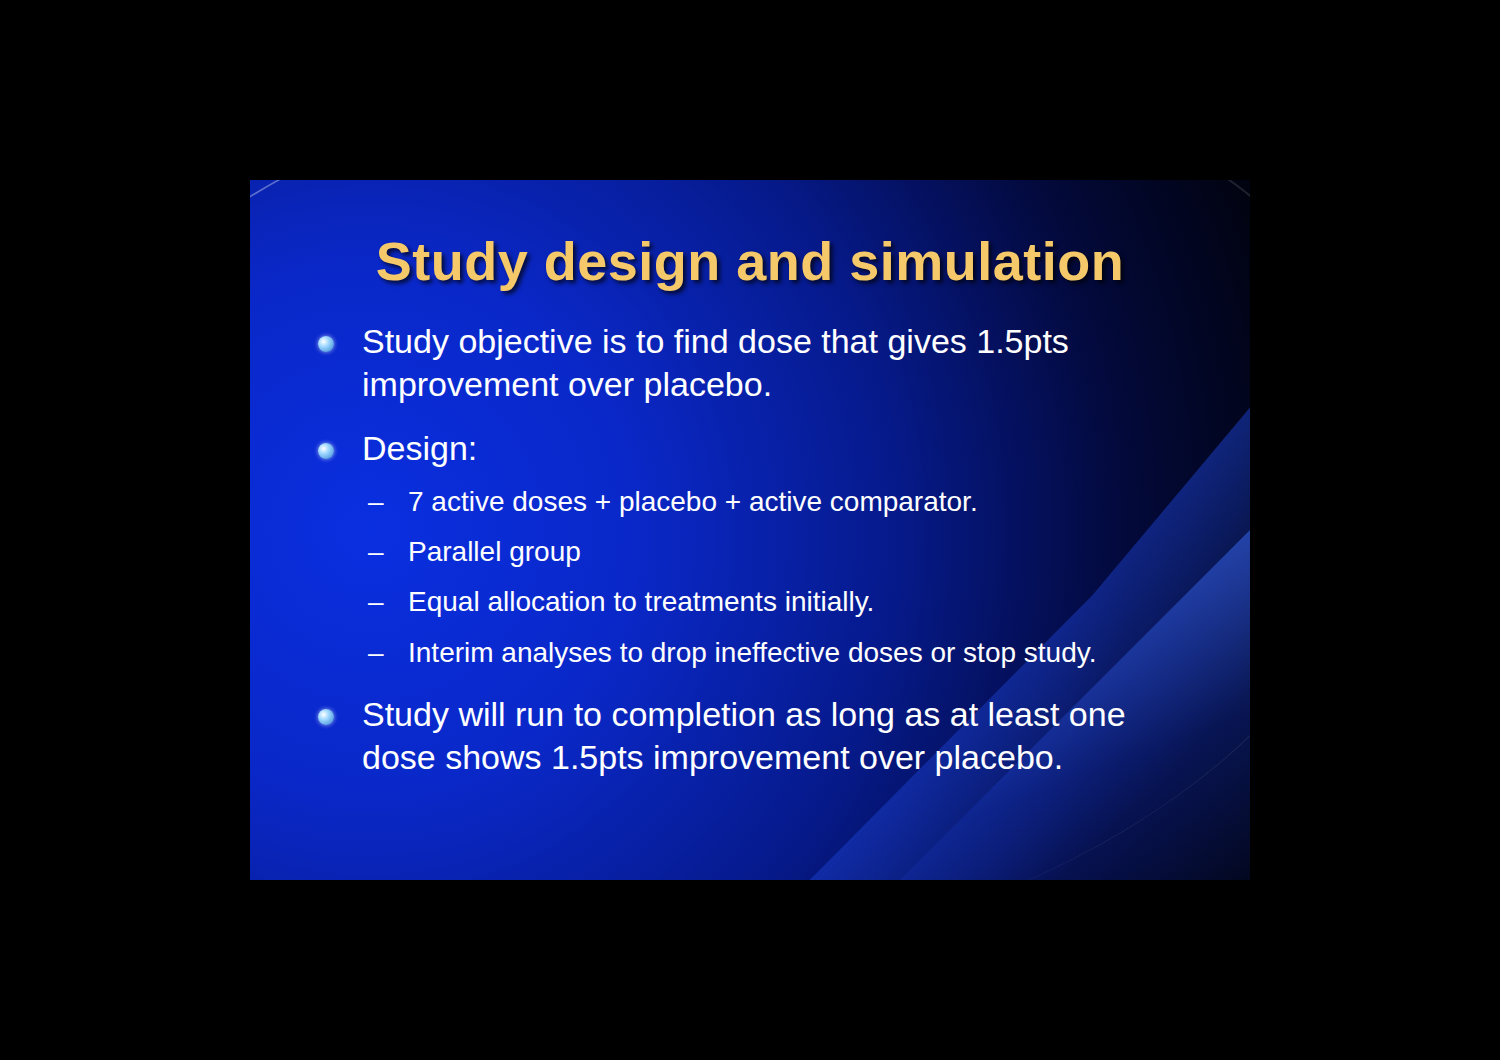Study design and simulation
Study objective is to find dose that gives 1.5pts improvement over placebo.
Design:
7 active doses + placebo + active comparator.
Parallel group
Equal allocation to treatments initially.
Interim analyses to drop ineffective doses or stop study.
Study will run to completion as long as at least one dose shows 1.5pts improvement over placebo.